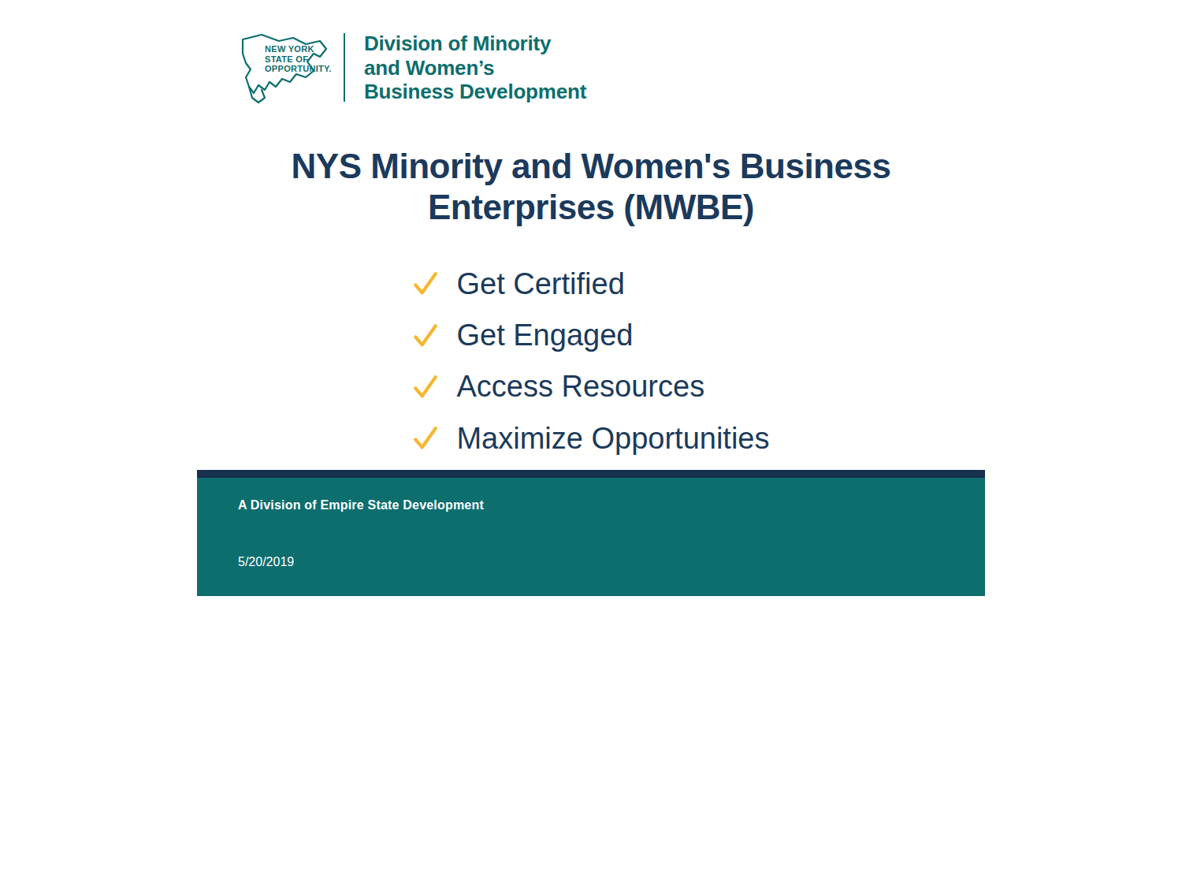New York
State of
Opportunity.
Division of Minority
and Women’s
Business Development
NYS Minority and Women's Business Enterprises (MWBE)
Get Certified
Get Engaged
Access Resources
Maximize Opportunities
A Division of Empire State Development
5/20/2019